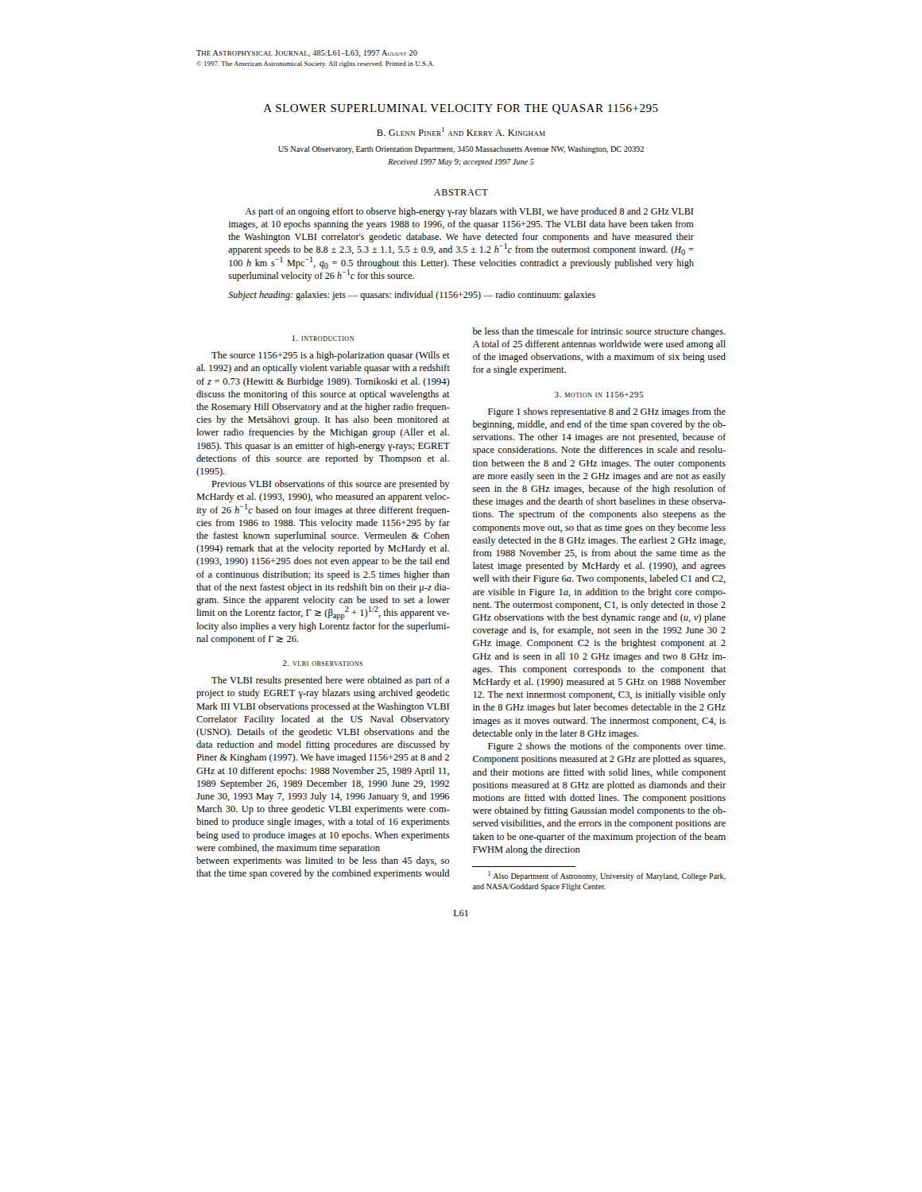THE ASTROPHYSICAL JOURNAL, 485:L61–L63, 1997 August 20
© 1997. The American Astronomical Society. All rights reserved. Printed in U.S.A.
A SLOWER SUPERLUMINAL VELOCITY FOR THE QUASAR 1156+295
B. Glenn Piner1 and Kerry A. Kingham
US Naval Observatory, Earth Orientation Department, 3450 Massachusetts Avenue NW, Washington, DC 20392
Received 1997 May 9; accepted 1997 June 5
ABSTRACT
As part of an ongoing effort to observe high-energy γ-ray blazars with VLBI, we have produced 8 and 2 GHz VLBI images, at 10 epochs spanning the years 1988 to 1996, of the quasar 1156+295. The VLBI data have been taken from the Washington VLBI correlator's geodetic database. We have detected four components and have measured their apparent speeds to be 8.8 ± 2.3, 5.3 ± 1.1, 5.5 ± 0.9, and 3.5 ± 1.2 h−1c from the outermost component inward. (H0 = 100 h km s−1 Mpc−1, q0 = 0.5 throughout this Letter). These velocities contradict a previously published very high superluminal velocity of 26 h−1c for this source.
Subject heading: galaxies: jets — quasars: individual (1156+295) — radio continuum: galaxies
1. introduction
The source 1156+295 is a high-polarization quasar (Wills et al. 1992) and an optically violent variable quasar with a redshift of z = 0.73 (Hewitt & Burbidge 1989). Tornikoski et al. (1994) discuss the monitoring of this source at optical wavelengths at the Rosemary Hill Observatory and at the higher radio frequencies by the Metsähovi group. It has also been monitored at lower radio frequencies by the Michigan group (Aller et al. 1985). This quasar is an emitter of high-energy γ-rays; EGRET detections of this source are reported by Thompson et al. (1995).
Previous VLBI observations of this source are presented by McHardy et al. (1993, 1990), who measured an apparent velocity of 26 h−1c based on four images at three different frequencies from 1986 to 1988. This velocity made 1156+295 by far the fastest known superluminal source. Vermeulen & Cohen (1994) remark that at the velocity reported by McHardy et al. (1993, 1990) 1156+295 does not even appear to be the tail end of a continuous distribution; its speed is 2.5 times higher than that of the next fastest object in its redshift bin on their μ-z diagram. Since the apparent velocity can be used to set a lower limit on the Lorentz factor, Γ ≳ (βapp2 + 1)1/2, this apparent velocity also implies a very high Lorentz factor for the superluminal component of Γ ≳ 26.
2. vlbi observations
The VLBI results presented here were obtained as part of a project to study EGRET γ-ray blazars using archived geodetic Mark III VLBI observations processed at the Washington VLBI Correlator Facility located at the US Naval Observatory (USNO). Details of the geodetic VLBI observations and the data reduction and model fitting procedures are discussed by Piner & Kingham (1997). We have imaged 1156+295 at 8 and 2 GHz at 10 different epochs: 1988 November 25, 1989 April 11, 1989 September 26, 1989 December 18, 1990 June 29, 1992 June 30, 1993 May 7, 1993 July 14, 1996 January 9, and 1996 March 30. Up to three geodetic VLBI experiments were combined to produce single images, with a total of 16 experiments being used to produce images at 10 epochs. When experiments were combined, the maximum time separation
between experiments was limited to be less than 45 days, so that the time span covered by the combined experiments would be less than the timescale for intrinsic source structure changes. A total of 25 different antennas worldwide were used among all of the imaged observations, with a maximum of six being used for a single experiment.
3. motion in 1156+295
Figure 1 shows representative 8 and 2 GHz images from the beginning, middle, and end of the time span covered by the observations. The other 14 images are not presented, because of space considerations. Note the differences in scale and resolution between the 8 and 2 GHz images. The outer components are more easily seen in the 2 GHz images and are not as easily seen in the 8 GHz images, because of the high resolution of these images and the dearth of short baselines in these observations. The spectrum of the components also steepens as the components move out, so that as time goes on they become less easily detected in the 8 GHz images. The earliest 2 GHz image, from 1988 November 25, is from about the same time as the latest image presented by McHardy et al. (1990), and agrees well with their Figure 6a. Two components, labeled C1 and C2, are visible in Figure 1a, in addition to the bright core component. The outermost component, C1, is only detected in those 2 GHz observations with the best dynamic range and (u, v) plane coverage and is, for example, not seen in the 1992 June 30 2 GHz image. Component C2 is the brightest component at 2 GHz and is seen in all 10 2 GHz images and two 8 GHz images. This component corresponds to the component that McHardy et al. (1990) measured at 5 GHz on 1988 November 12. The next innermost component, C3, is initially visible only in the 8 GHz images but later becomes detectable in the 2 GHz images as it moves outward. The innermost component, C4, is detectable only in the later 8 GHz images.
Figure 2 shows the motions of the components over time. Component positions measured at 2 GHz are plotted as squares, and their motions are fitted with solid lines, while component positions measured at 8 GHz are plotted as diamonds and their motions are fitted with dotted lines. The component positions were obtained by fitting Gaussian model components to the observed visibilities, and the errors in the component positions are taken to be one-quarter of the maximum projection of the beam FWHM along the direction
1 Also Department of Astronomy, University of Maryland, College Park, and NASA/Goddard Space Flight Center.
L61